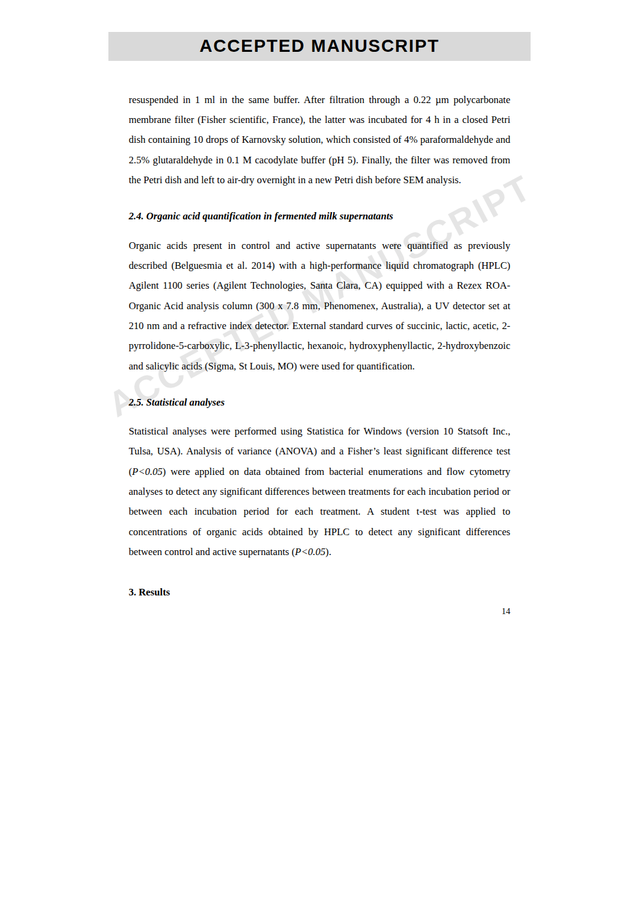ACCEPTED MANUSCRIPT
ACCEPTED MANUSCRIPT
resuspended in 1 ml in the same buffer. After filtration through a 0.22 µm polycarbonate membrane filter (Fisher scientific, France), the latter was incubated for 4 h in a closed Petri dish containing 10 drops of Karnovsky solution, which consisted of 4% paraformaldehyde and 2.5% glutaraldehyde in 0.1 M cacodylate buffer (pH 5). Finally, the filter was removed from the Petri dish and left to air-dry overnight in a new Petri dish before SEM analysis.
2.4. Organic acid quantification in fermented milk supernatants
Organic acids present in control and active supernatants were quantified as previously described (Belguesmia et al. 2014) with a high-performance liquid chromatograph (HPLC) Agilent 1100 series (Agilent Technologies, Santa Clara, CA) equipped with a Rezex ROA-Organic Acid analysis column (300 x 7.8 mm, Phenomenex, Australia), a UV detector set at 210 nm and a refractive index detector. External standard curves of succinic, lactic, acetic, 2-pyrrolidone-5-carboxylic, L-3-phenyllactic, hexanoic, hydroxyphenyllactic, 2-hydroxybenzoic and salicylic acids (Sigma, St Louis, MO) were used for quantification.
2.5. Statistical analyses
Statistical analyses were performed using Statistica for Windows (version 10 Statsoft Inc., Tulsa, USA). Analysis of variance (ANOVA) and a Fisher’s least significant difference test (P<0.05) were applied on data obtained from bacterial enumerations and flow cytometry analyses to detect any significant differences between treatments for each incubation period or between each incubation period for each treatment. A student t-test was applied to concentrations of organic acids obtained by HPLC to detect any significant differences between control and active supernatants (P<0.05).
3. Results
14